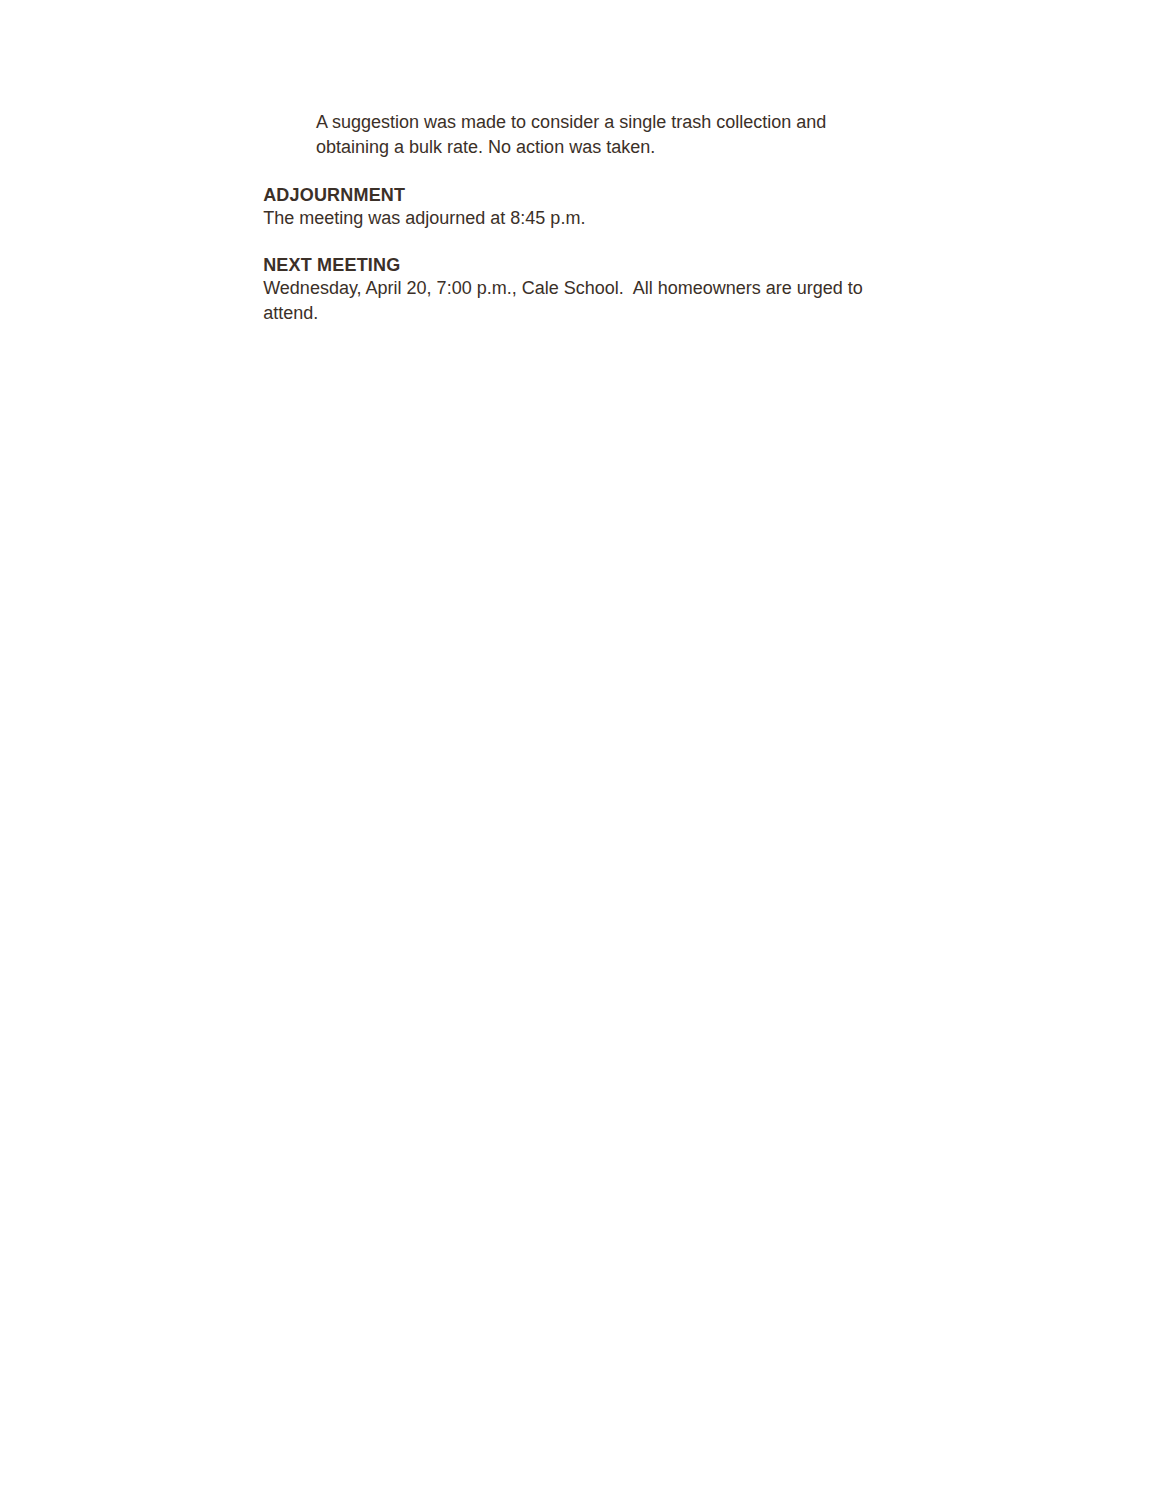A suggestion was made to consider a single trash collection and obtaining a bulk rate. No action was taken.
ADJOURNMENT
The meeting was adjourned at 8:45 p.m.
NEXT MEETING
Wednesday, April 20, 7:00 p.m., Cale School. All homeowners are urged to attend.